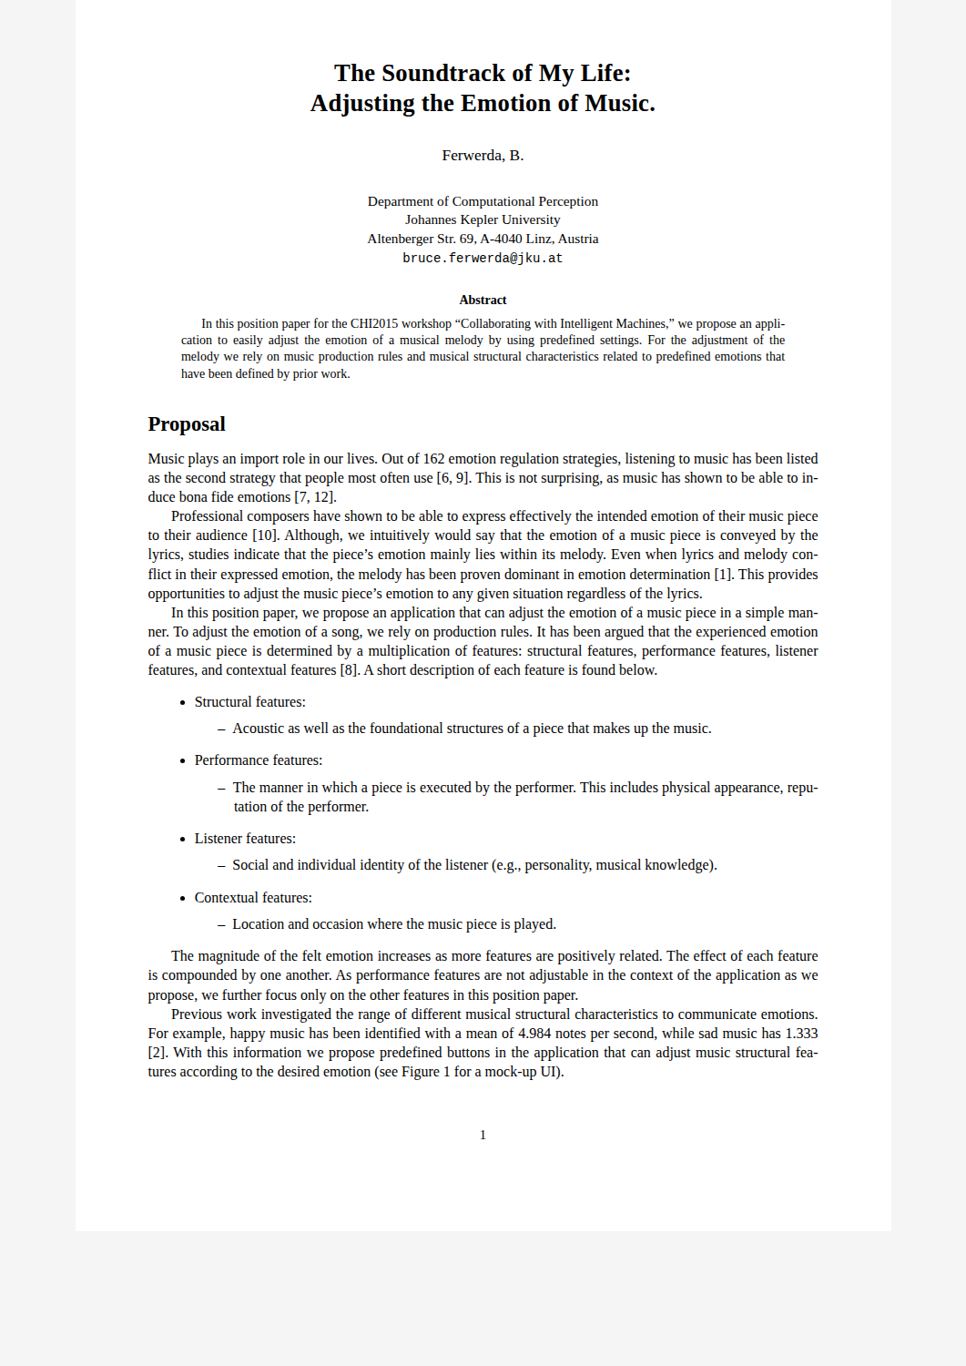The Soundtrack of My Life:
Adjusting the Emotion of Music.
Ferwerda, B.
Department of Computational Perception
Johannes Kepler University
Altenberger Str. 69, A-4040 Linz, Austria
bruce.ferwerda@jku.at
Abstract
In this position paper for the CHI2015 workshop “Collaborating with Intelligent Machines,” we propose an application to easily adjust the emotion of a musical melody by using predefined settings. For the adjustment of the melody we rely on music production rules and musical structural characteristics related to predefined emotions that have been defined by prior work.
Proposal
Music plays an import role in our lives. Out of 162 emotion regulation strategies, listening to music has been listed as the second strategy that people most often use [6, 9]. This is not surprising, as music has shown to be able to induce bona fide emotions [7, 12].
Professional composers have shown to be able to express effectively the intended emotion of their music piece to their audience [10]. Although, we intuitively would say that the emotion of a music piece is conveyed by the lyrics, studies indicate that the piece’s emotion mainly lies within its melody. Even when lyrics and melody conflict in their expressed emotion, the melody has been proven dominant in emotion determination [1]. This provides opportunities to adjust the music piece’s emotion to any given situation regardless of the lyrics.
In this position paper, we propose an application that can adjust the emotion of a music piece in a simple manner. To adjust the emotion of a song, we rely on production rules. It has been argued that the experienced emotion of a music piece is determined by a multiplication of features: structural features, performance features, listener features, and contextual features [8]. A short description of each feature is found below.
Structural features:
Acoustic as well as the foundational structures of a piece that makes up the music.
Performance features:
The manner in which a piece is executed by the performer. This includes physical appearance, reputation of the performer.
Listener features:
Social and individual identity of the listener (e.g., personality, musical knowledge).
Contextual features:
Location and occasion where the music piece is played.
The magnitude of the felt emotion increases as more features are positively related. The effect of each feature is compounded by one another. As performance features are not adjustable in the context of the application as we propose, we further focus only on the other features in this position paper.
Previous work investigated the range of different musical structural characteristics to communicate emotions. For example, happy music has been identified with a mean of 4.984 notes per second, while sad music has 1.333 [2]. With this information we propose predefined buttons in the application that can adjust music structural features according to the desired emotion (see Figure 1 for a mock-up UI).
1